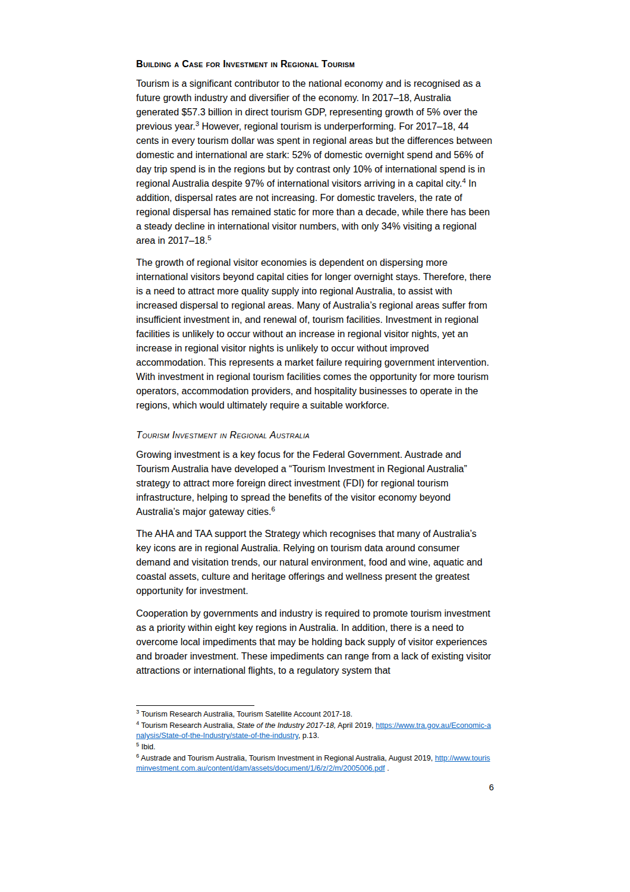Building a Case for Investment in Regional Tourism
Tourism is a significant contributor to the national economy and is recognised as a future growth industry and diversifier of the economy. In 2017–18, Australia generated $57.3 billion in direct tourism GDP, representing growth of 5% over the previous year.3 However, regional tourism is underperforming. For 2017–18, 44 cents in every tourism dollar was spent in regional areas but the differences between domestic and international are stark: 52% of domestic overnight spend and 56% of day trip spend is in the regions but by contrast only 10% of international spend is in regional Australia despite 97% of international visitors arriving in a capital city.4 In addition, dispersal rates are not increasing. For domestic travelers, the rate of regional dispersal has remained static for more than a decade, while there has been a steady decline in international visitor numbers, with only 34% visiting a regional area in 2017–18.5
The growth of regional visitor economies is dependent on dispersing more international visitors beyond capital cities for longer overnight stays. Therefore, there is a need to attract more quality supply into regional Australia, to assist with increased dispersal to regional areas. Many of Australia’s regional areas suffer from insufficient investment in, and renewal of, tourism facilities. Investment in regional facilities is unlikely to occur without an increase in regional visitor nights, yet an increase in regional visitor nights is unlikely to occur without improved accommodation. This represents a market failure requiring government intervention. With investment in regional tourism facilities comes the opportunity for more tourism operators, accommodation providers, and hospitality businesses to operate in the regions, which would ultimately require a suitable workforce.
Tourism Investment in Regional Australia
Growing investment is a key focus for the Federal Government. Austrade and Tourism Australia have developed a “Tourism Investment in Regional Australia” strategy to attract more foreign direct investment (FDI) for regional tourism infrastructure, helping to spread the benefits of the visitor economy beyond Australia’s major gateway cities.6
The AHA and TAA support the Strategy which recognises that many of Australia’s key icons are in regional Australia. Relying on tourism data around consumer demand and visitation trends, our natural environment, food and wine, aquatic and coastal assets, culture and heritage offerings and wellness present the greatest opportunity for investment.
Cooperation by governments and industry is required to promote tourism investment as a priority within eight key regions in Australia. In addition, there is a need to overcome local impediments that may be holding back supply of visitor experiences and broader investment. These impediments can range from a lack of existing visitor attractions or international flights, to a regulatory system that
3 Tourism Research Australia, Tourism Satellite Account 2017-18.
4 Tourism Research Australia, State of the Industry 2017-18, April 2019, https://www.tra.gov.au/Economic-analysis/State-of-the-Industry/state-of-the-industry, p.13.
5 Ibid.
6 Austrade and Tourism Australia, Tourism Investment in Regional Australia, August 2019, http://www.tourisminvestment.com.au/content/dam/assets/document/1/6/z/2/m/2005006.pdf .
6